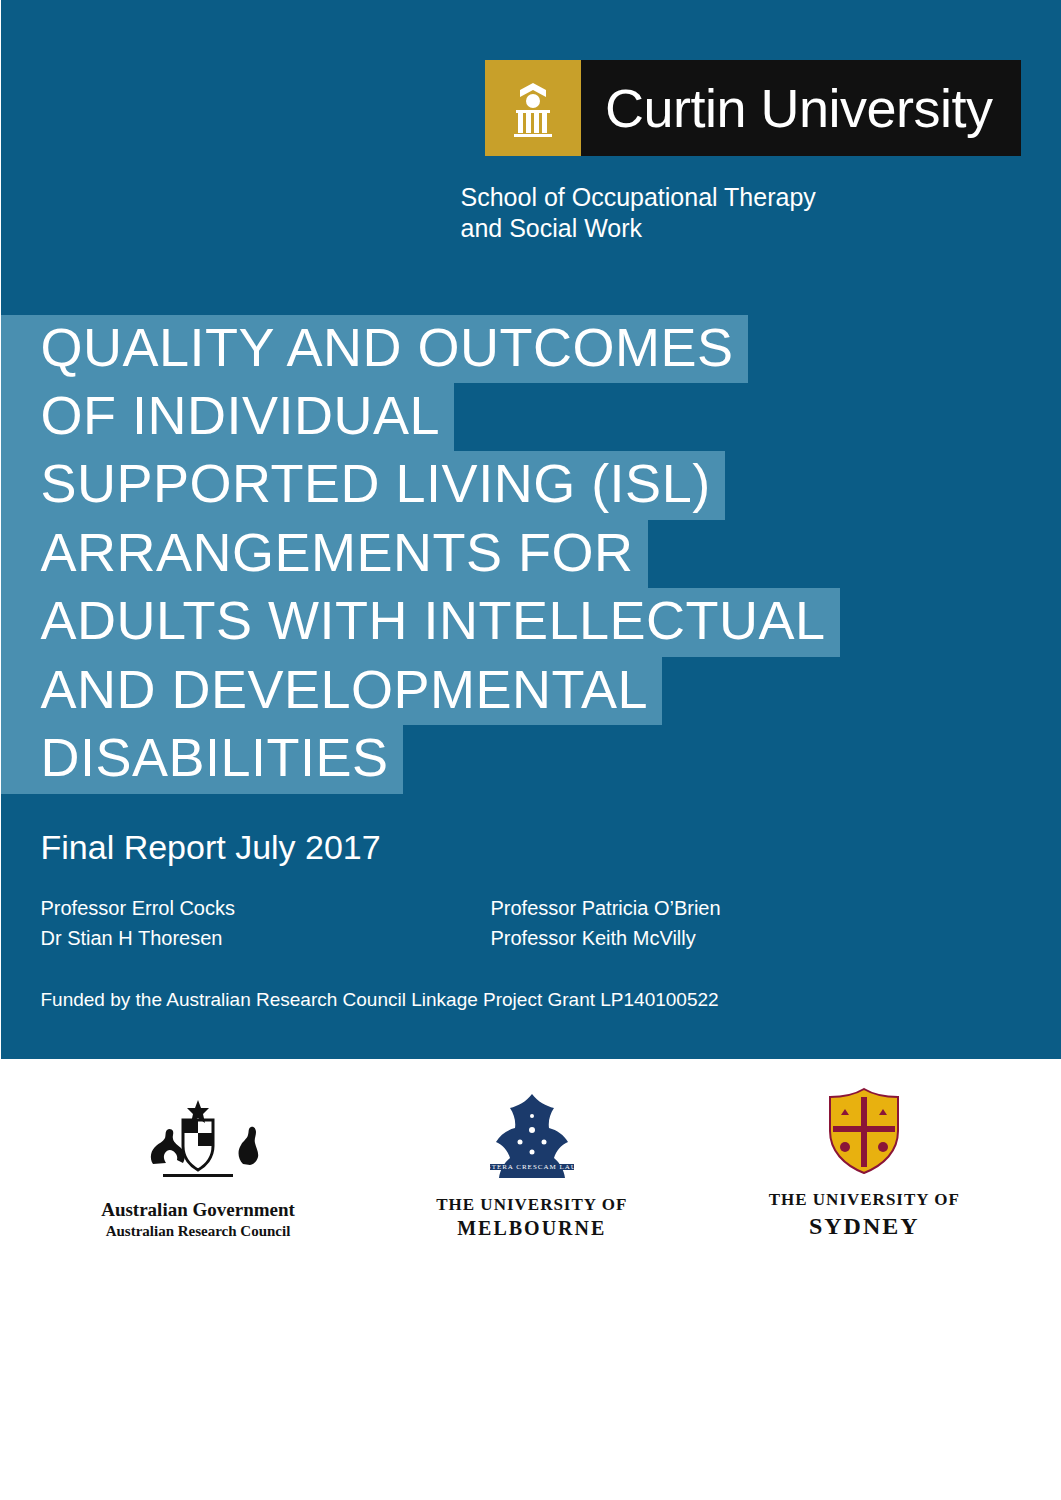Curtin University
School of Occupational Therapy and Social Work
QUALITY AND OUTCOMES OF INDIVIDUAL SUPPORTED LIVING (ISL) ARRANGEMENTS FOR ADULTS WITH INTELLECTUAL AND DEVELOPMENTAL DISABILITIES
Final Report July 2017
Professor Errol Cocks
Dr Stian H Thoresen
Professor Patricia O’Brien
Professor Keith McVilly
Funded by the Australian Research Council Linkage Project Grant LP140100522
Australian Government Australian Research Council
POSTERA CRESCAM LAUDE
THE UNIVERSITY OF MELBOURNE
THE UNIVERSITY OF SYDNEY